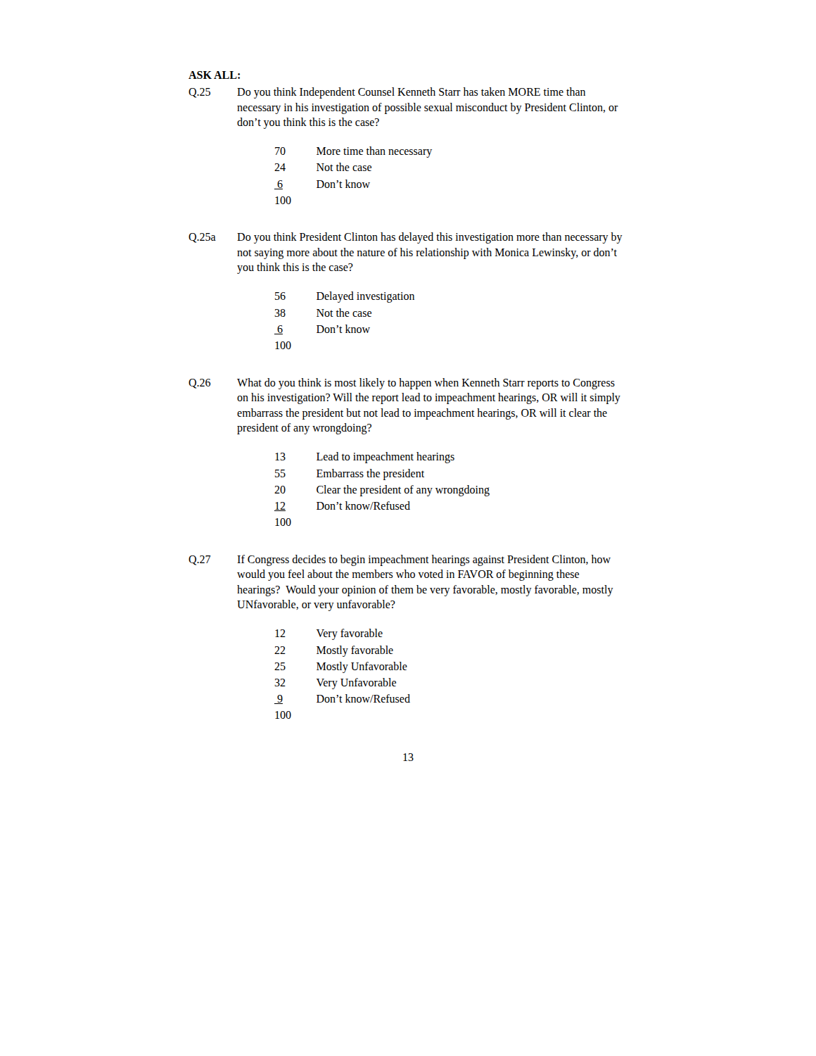ASK ALL:
Q.25
Do you think Independent Counsel Kenneth Starr has taken MORE time than necessary in his investigation of possible sexual misconduct by President Clinton, or don’t you think this is the case?
70 More time than necessary
24 Not the case
6 Don’t know
100
Q.25a
Do you think President Clinton has delayed this investigation more than necessary by not saying more about the nature of his relationship with Monica Lewinsky, or don’t you think this is the case?
56 Delayed investigation
38 Not the case
6 Don’t know
100
Q.26
What do you think is most likely to happen when Kenneth Starr reports to Congress on his investigation? Will the report lead to impeachment hearings, OR will it simply embarrass the president but not lead to impeachment hearings, OR will it clear the president of any wrongdoing?
13 Lead to impeachment hearings
55 Embarrass the president
20 Clear the president of any wrongdoing
12 Don’t know/Refused
100
Q.27
If Congress decides to begin impeachment hearings against President Clinton, how would you feel about the members who voted in FAVOR of beginning these hearings? Would your opinion of them be very favorable, mostly favorable, mostly UNfavorable, or very unfavorable?
12 Very favorable
22 Mostly favorable
25 Mostly Unfavorable
32 Very Unfavorable
9 Don’t know/Refused
100
13